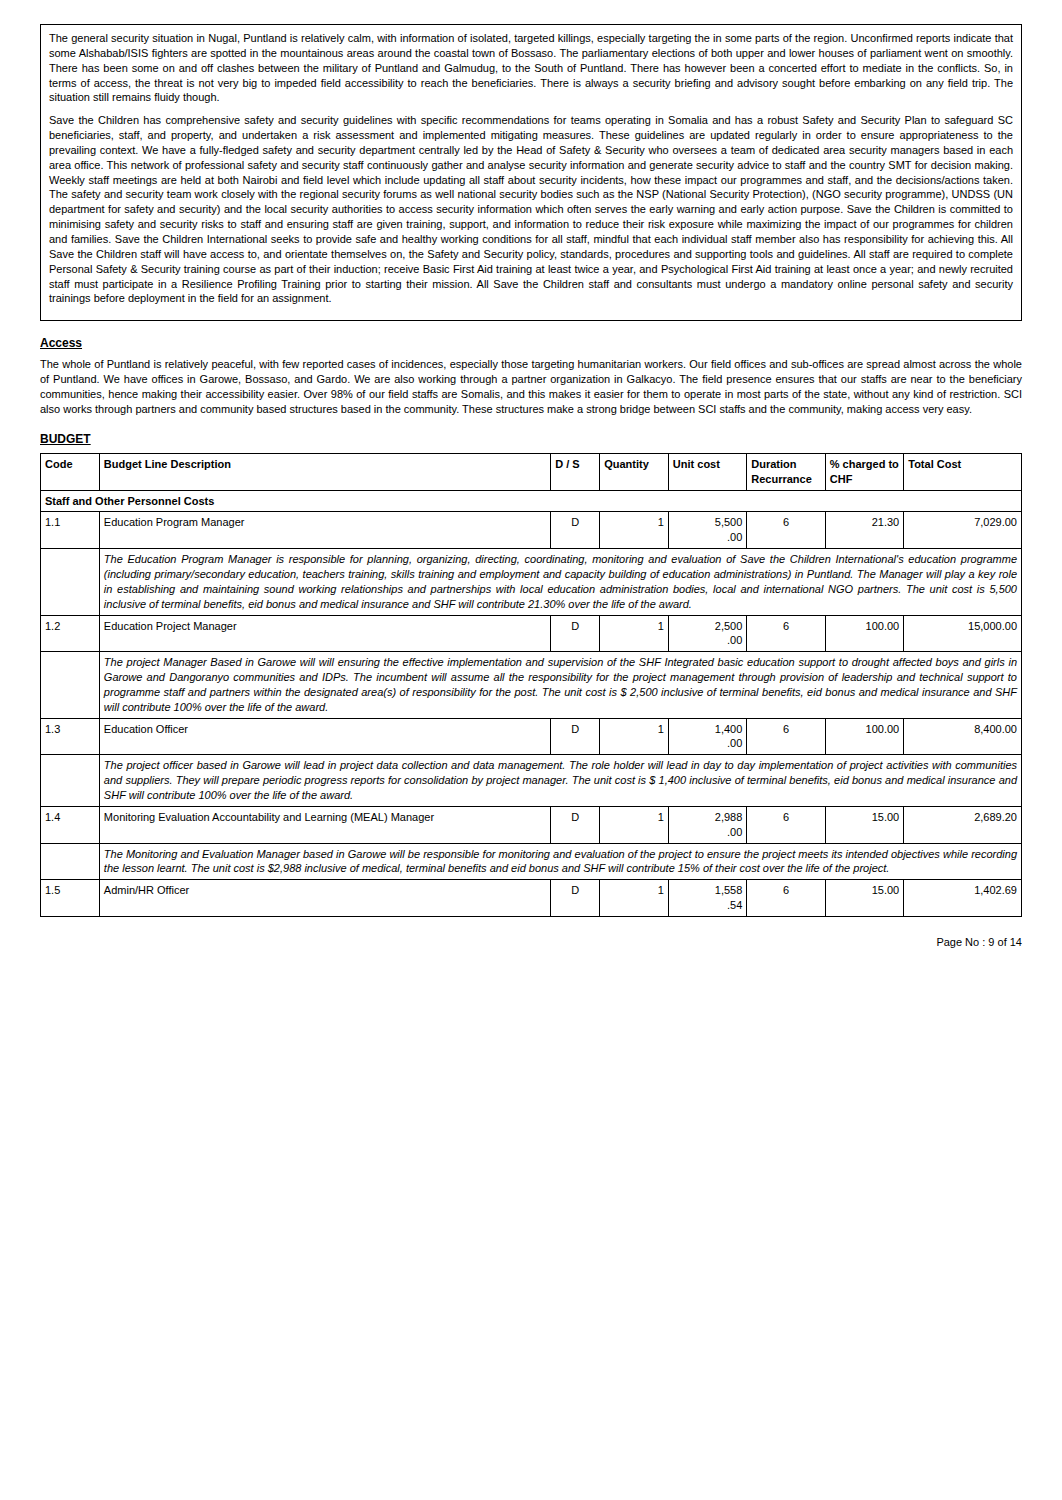The general security situation in Nugal, Puntland is relatively calm, with information of isolated, targeted killings, especially targeting the in some parts of the region. Unconfirmed reports indicate that some Alshabab/ISIS fighters are spotted in the mountainous areas around the coastal town of Bossaso. The parliamentary elections of both upper and lower houses of parliament went on smoothly. There has been some on and off clashes between the military of Puntland and Galmudug, to the South of Puntland. There has however been a concerted effort to mediate in the conflicts. So, in terms of access, the threat is not very big to impeded field accessibility to reach the beneficiaries. There is always a security briefing and advisory sought before embarking on any field trip. The situation still remains fluidy though.
Save the Children has comprehensive safety and security guidelines with specific recommendations for teams operating in Somalia and has a robust Safety and Security Plan to safeguard SC beneficiaries, staff, and property, and undertaken a risk assessment and implemented mitigating measures. These guidelines are updated regularly in order to ensure appropriateness to the prevailing context. We have a fully-fledged safety and security department centrally led by the Head of Safety & Security who oversees a team of dedicated area security managers based in each area office. This network of professional safety and security staff continuously gather and analyse security information and generate security advice to staff and the country SMT for decision making. Weekly staff meetings are held at both Nairobi and field level which include updating all staff about security incidents, how these impact our programmes and staff, and the decisions/actions taken. The safety and security team work closely with the regional security forums as well national security bodies such as the NSP (National Security Protection), (NGO security programme), UNDSS (UN department for safety and security) and the local security authorities to access security information which often serves the early warning and early action purpose. Save the Children is committed to minimising safety and security risks to staff and ensuring staff are given training, support, and information to reduce their risk exposure while maximizing the impact of our programmes for children and families. Save the Children International seeks to provide safe and healthy working conditions for all staff, mindful that each individual staff member also has responsibility for achieving this. All Save the Children staff will have access to, and orientate themselves on, the Safety and Security policy, standards, procedures and supporting tools and guidelines. All staff are required to complete Personal Safety & Security training course as part of their induction; receive Basic First Aid training at least twice a year, and Psychological First Aid training at least once a year; and newly recruited staff must participate in a Resilience Profiling Training prior to starting their mission. All Save the Children staff and consultants must undergo a mandatory online personal safety and security trainings before deployment in the field for an assignment.
Access
The whole of Puntland is relatively peaceful, with few reported cases of incidences, especially those targeting humanitarian workers. Our field offices and sub-offices are spread almost across the whole of Puntland. We have offices in Garowe, Bossaso, and Gardo. We are also working through a partner organization in Galkacyo. The field presence ensures that our staffs are near to the beneficiary communities, hence making their accessibility easier. Over 98% of our field staffs are Somalis, and this makes it easier for them to operate in most parts of the state, without any kind of restriction. SCI also works through partners and community based structures based in the community. These structures make a strong bridge between SCI staffs and the community, making access very easy.
BUDGET
| Code | Budget Line Description | D / S | Quantity | Unit cost | Duration Recurrance | % charged to CHF | Total Cost |
| --- | --- | --- | --- | --- | --- | --- | --- |
| Staff and Other Personnel Costs |
| 1.1 | Education Program Manager | D | 1 | 5,500 .00 | 6 | 21.30 | 7,029.00 |
| | The Education Program Manager is responsible for planning, organizing, directing, coordinating, monitoring and evaluation of Save the Children International's education programme (including primary/secondary education, teachers training, skills training and employment and capacity building of education administrations) in Puntland. The Manager will play a key role in establishing and maintaining sound working relationships and partnerships with local education administration bodies, local and international NGO partners. The unit cost is 5,500 inclusive of terminal benefits, eid bonus and medical insurance and SHF will contribute 21.30% over the life of the award. |
| 1.2 | Education Project Manager | D | 1 | 2,500 .00 | 6 | 100.00 | 15,000.00 |
| | The project Manager Based in Garowe will will ensuring the effective implementation and supervision of the SHF Integrated basic education support to drought affected boys and girls in Garowe and Dangoranyo communities and IDPs. The incumbent will assume all the responsibility for the project management through provision of leadership and technical support to programme staff and partners within the designated area(s) of responsibility for the post. The unit cost is $ 2,500 inclusive of terminal benefits, eid bonus and medical insurance and SHF will contribute 100% over the life of the award. |
| 1.3 | Education Officer | D | 1 | 1,400 .00 | 6 | 100.00 | 8,400.00 |
| | The project officer based in Garowe will lead in project data collection and data management. The role holder will lead in day to day implementation of project activities with communities and suppliers. They will prepare periodic progress reports for consolidation by project manager. The unit cost is $ 1,400 inclusive of terminal benefits, eid bonus and medical insurance and SHF will contribute 100% over the life of the award. |
| 1.4 | Monitoring Evaluation Accountability and Learning (MEAL) Manager | D | 1 | 2,988 .00 | 6 | 15.00 | 2,689.20 |
| | The Monitoring and Evaluation Manager based in Garowe will be responsible for monitoring and evaluation of the project to ensure the project meets its intended objectives while recording the lesson learnt. The unit cost is $2,988 inclusive of medical, terminal benefits and eid bonus and SHF will contribute 15% of their cost over the life of the project. |
| 1.5 | Admin/HR Officer | D | 1 | 1,558 .54 | 6 | 15.00 | 1,402.69 |
Page No : 9 of 14